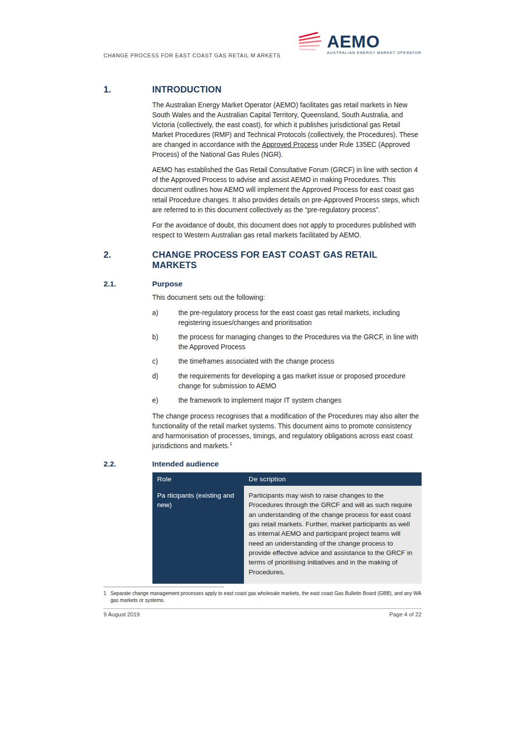Change process for east coast gas retail m arkets
AEMO
Australian Energy Market Operator
1. INTRODUCTION
The Australian Energy Market Operator (AEMO) facilitates gas retail markets in New South Wales and the Australian Capital Territory, Queensland, South Australia, and Victoria (collectively, the east coast), for which it publishes jurisdictional gas Retail Market Procedures (RMP) and Technical Protocols (collectively, the Procedures). These are changed in accordance with the Approved Process under Rule 135EC (Approved Process) of the National Gas Rules (NGR).
AEMO has established the Gas Retail Consultative Forum (GRCF) in line with section 4 of the Approved Process to advise and assist AEMO in making Procedures. This document outlines how AEMO will implement the Approved Process for east coast gas retail Procedure changes. It also provides details on pre-Approved Process steps, which are referred to in this document collectively as the “pre-regulatory process”.
For the avoidance of doubt, this document does not apply to procedures published with respect to Western Australian gas retail markets facilitated by AEMO.
2. CHANGE PROCESS FOR EAST COAST GAS RETAIL MARKETS
2.1. Purpose
This document sets out the following:
the pre-regulatory process for the east coast gas retail markets, including registering issues/changes and prioritisation
the process for managing changes to the Procedures via the GRCF, in line with the Approved Process
the timeframes associated with the change process
the requirements for developing a gas market issue or proposed procedure change for submission to AEMO
the framework to implement major IT system changes
The change process recognises that a modification of the Procedures may also alter the functionality of the retail market systems. This document aims to promote consistency and harmonisation of processes, timings, and regulatory obligations across east coast jurisdictions and markets.1
2.2. Intended audience
| Role | De scription |
| --- | --- |
| Pa rticipants (existing and new) | Participants may wish to raise changes to the Procedures through the GRCF and will as such require an understanding of the change process for east coast gas retail markets. Further, market participants as well as internal AEMO and participant project teams will need an understanding of the change process to provide effective advice and assistance to the GRCF in terms of prioritising initiatives and in the making of Procedures. |
1 Separate change management processes apply to east coast gas wholesale markets, the east coast Gas Bulletin Board (GBB), and any WA gas markets or systems.
9 August 2019
Page 4 of 22